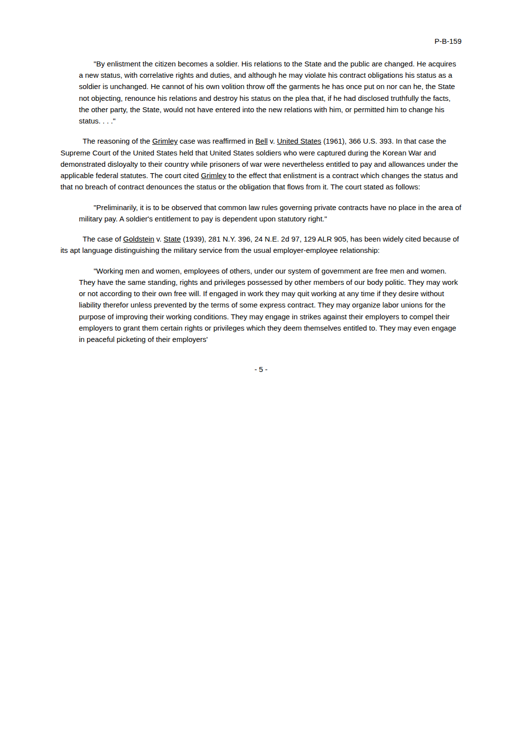P-B-159
"By enlistment the citizen becomes a soldier. His relations to the State and the public are changed. He acquires a new status, with correlative rights and duties, and although he may violate his contract obligations his status as a soldier is unchanged. He cannot of his own volition throw off the garments he has once put on nor can he, the State not objecting, renounce his relations and destroy his status on the plea that, if he had disclosed truthfully the facts, the other party, the State, would not have entered into the new relations with him, or permitted him to change his status. . . ."
The reasoning of the Grimley case was reaffirmed in Bell v. United States (1961), 366 U.S. 393. In that case the Supreme Court of the United States held that United States soldiers who were captured during the Korean War and demonstrated disloyalty to their country while prisoners of war were nevertheless entitled to pay and allowances under the applicable federal statutes. The court cited Grimley to the effect that enlistment is a contract which changes the status and that no breach of contract denounces the status or the obligation that flows from it. The court stated as follows:
"Preliminarily, it is to be observed that common law rules governing private contracts have no place in the area of military pay. A soldier's entitlement to pay is dependent upon statutory right."
The case of Goldstein v. State (1939), 281 N.Y. 396, 24 N.E. 2d 97, 129 ALR 905, has been widely cited because of its apt language distinguishing the military service from the usual employer-employee relationship:
"Working men and women, employees of others, under our system of government are free men and women. They have the same standing, rights and privileges possessed by other members of our body politic. They may work or not according to their own free will. If engaged in work they may quit working at any time if they desire without liability therefor unless prevented by the terms of some express contract. They may organize labor unions for the purpose of improving their working conditions. They may engage in strikes against their employers to compel their employers to grant them certain rights or privileges which they deem themselves entitled to. They may even engage in peaceful picketing of their employers'
- 5 -